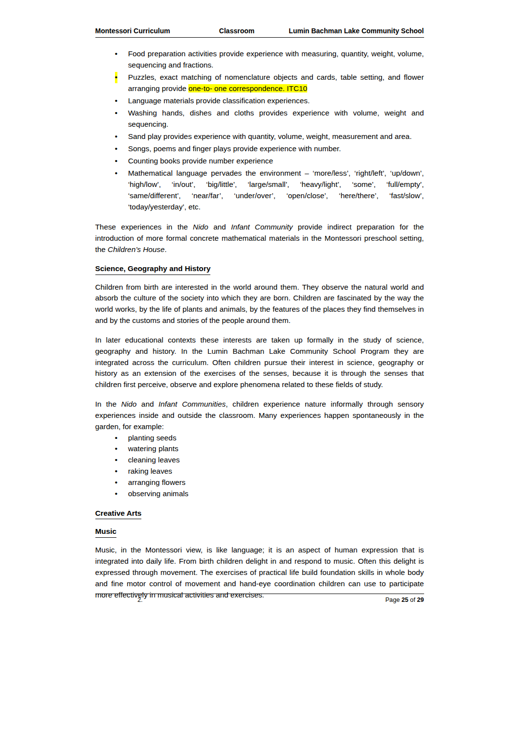Montessori Curriculum
Classroom
Lumin Bachman Lake Community School
Food preparation activities provide experience with measuring, quantity, weight, volume, sequencing and fractions.
Puzzles, exact matching of nomenclature objects and cards, table setting, and flower arranging provide one-to- one correspondence. ITC10
Language materials provide classification experiences.
Washing hands, dishes and cloths provides experience with volume, weight and sequencing.
Sand play provides experience with quantity, volume, weight, measurement and area.
Songs, poems and finger plays provide experience with number.
Counting books provide number experience
Mathematical language pervades the environment – ‘more/less’, ‘right/left’, ‘up/down’, ‘high/low’, ‘in/out’, ‘big/little’, ‘large/small’, ‘heavy/light’, ‘some’, ‘full/empty’, ‘same/different’, ‘near/far’, ‘under/over’, ‘open/close’, ‘here/there’, ‘fast/slow’, ‘today/yesterday’, etc.
These experiences in the Nido and Infant Community provide indirect preparation for the introduction of more formal concrete mathematical materials in the Montessori preschool setting, the Children’s House.
Science, Geography and History
Children from birth are interested in the world around them. They observe the natural world and absorb the culture of the society into which they are born. Children are fascinated by the way the world works, by the life of plants and animals, by the features of the places they find themselves in and by the customs and stories of the people around them.
In later educational contexts these interests are taken up formally in the study of science, geography and history. In the Lumin Bachman Lake Community School Program they are integrated across the curriculum. Often children pursue their interest in science, geography or history as an extension of the exercises of the senses, because it is through the senses that children first perceive, observe and explore phenomena related to these fields of study.
In the Nido and Infant Communities, children experience nature informally through sensory experiences inside and outside the classroom. Many experiences happen spontaneously in the garden, for example:
planting seeds
watering plants
cleaning leaves
raking leaves
arranging flowers
observing animals
Creative Arts
Music
Music, in the Montessori view, is like language; it is an aspect of human expression that is integrated into daily life. From birth children delight in and respond to music. Often this delight is expressed through movement. The exercises of practical life build foundation skills in whole body and fine motor control of movement and hand-eye coordination children can use to participate more effectively in musical activities and exercises.
2.
Page 25 of 29